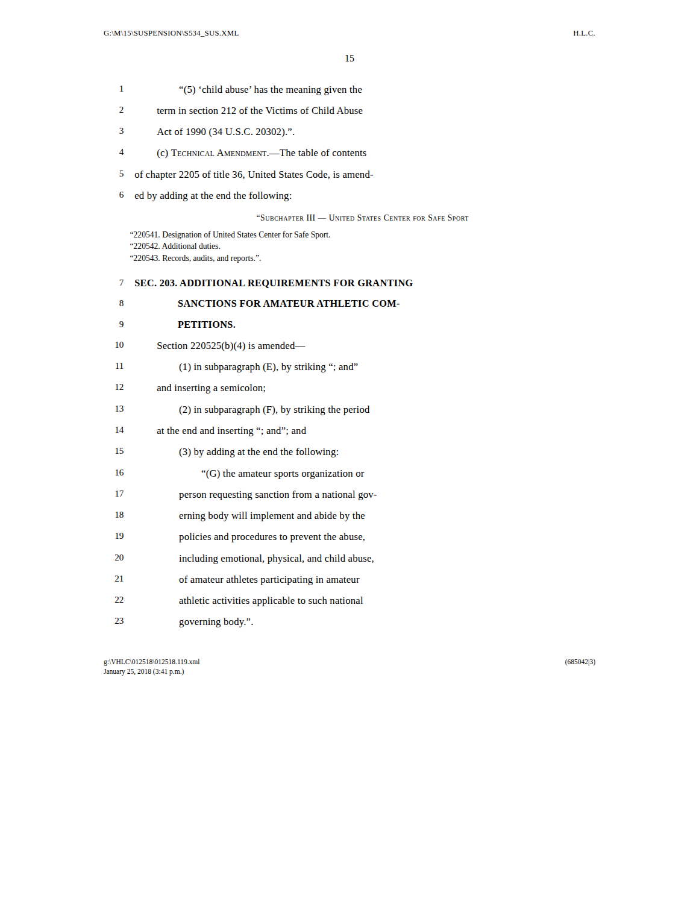G:\M\15\SUSPENSION\S534_SUS.XML H.L.C.
15
“(5) ‘child abuse’ has the meaning given the
term in section 212 of the Victims of Child Abuse
Act of 1990 (34 U.S.C. 20302).”.
(c) Technical Amendment.—The table of contents
of chapter 2205 of title 36, United States Code, is amend-
ed by adding at the end the following:
“Subchapter III — United States Center for Safe Sport
“220541. Designation of United States Center for Safe Sport.
“220542. Additional duties.
“220543. Records, audits, and reports.”.
SEC. 203. ADDITIONAL REQUIREMENTS FOR GRANTING
SANCTIONS FOR AMATEUR ATHLETIC COM-
PETITIONS.
Section 220525(b)(4) is amended—
(1) in subparagraph (E), by striking “; and”
and inserting a semicolon;
(2) in subparagraph (F), by striking the period
at the end and inserting “; and”; and
(3) by adding at the end the following:
“(G) the amateur sports organization or
person requesting sanction from a national gov-
erning body will implement and abide by the
policies and procedures to prevent the abuse,
including emotional, physical, and child abuse,
of amateur athletes participating in amateur
athletic activities applicable to such national
governing body.”.
(685042|3)
g:\VHLC\012518\012518.119.xml
January 25, 2018 (3:41 p.m.)